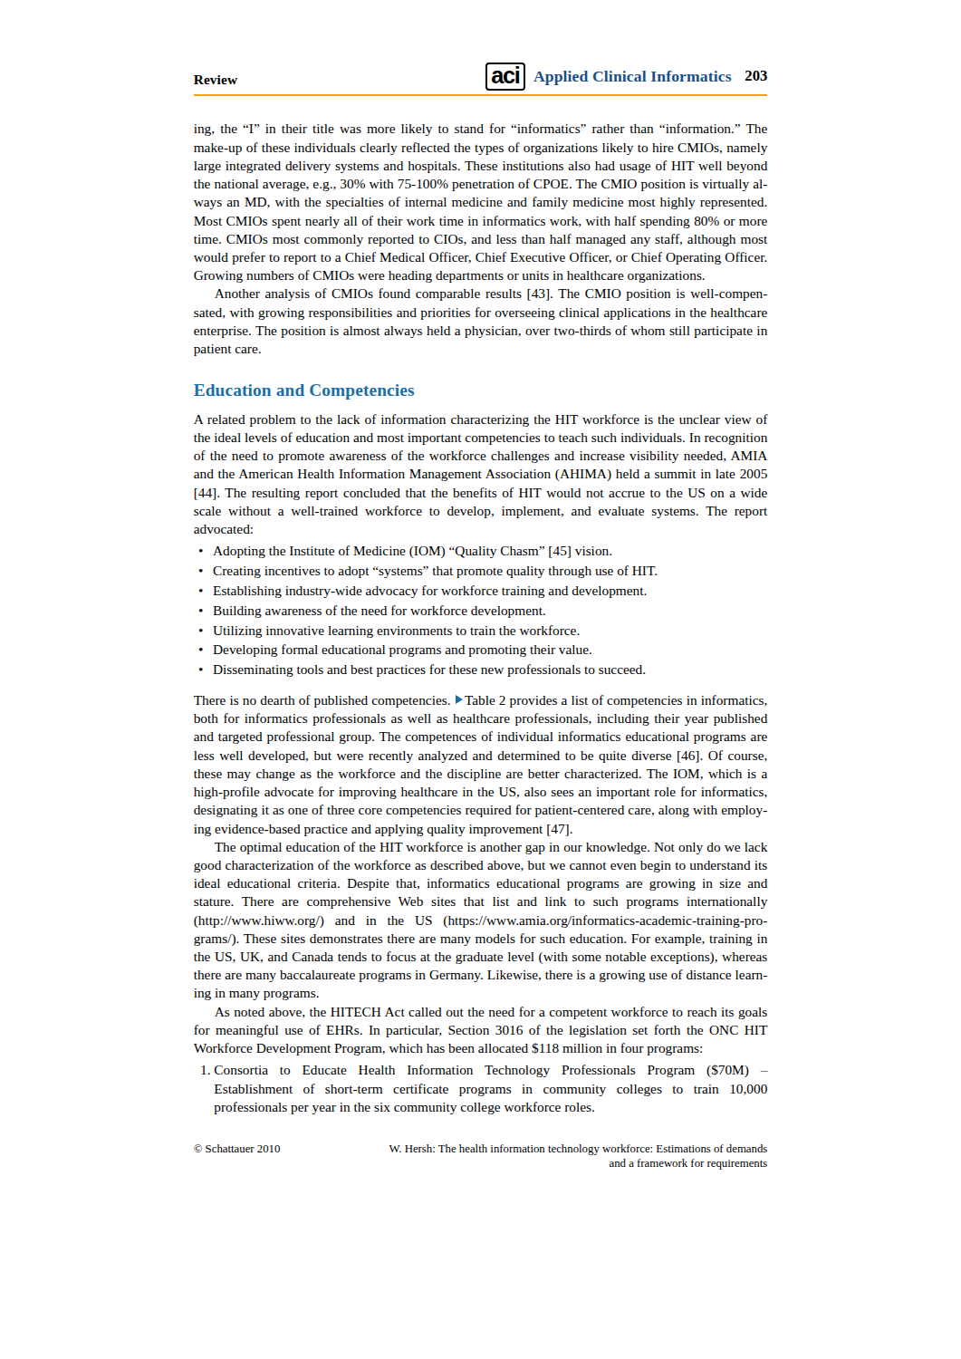Review
aci Applied Clinical Informatics 203
ing, the “I” in their title was more likely to stand for “informatics” rather than “information.” The make-up of these individuals clearly reflected the types of organizations likely to hire CMIOs, namely large integrated delivery systems and hospitals. These institutions also had usage of HIT well beyond the national average, e.g., 30% with 75-100% penetration of CPOE. The CMIO position is virtually always an MD, with the specialties of internal medicine and family medicine most highly represented. Most CMIOs spent nearly all of their work time in informatics work, with half spending 80% or more time. CMIOs most commonly reported to CIOs, and less than half managed any staff, although most would prefer to report to a Chief Medical Officer, Chief Executive Officer, or Chief Operating Officer. Growing numbers of CMIOs were heading departments or units in healthcare organizations.
Another analysis of CMIOs found comparable results [43]. The CMIO position is well-compensated, with growing responsibilities and priorities for overseeing clinical applications in the healthcare enterprise. The position is almost always held a physician, over two-thirds of whom still participate in patient care.
Education and Competencies
A related problem to the lack of information characterizing the HIT workforce is the unclear view of the ideal levels of education and most important competencies to teach such individuals. In recognition of the need to promote awareness of the workforce challenges and increase visibility needed, AMIA and the American Health Information Management Association (AHIMA) held a summit in late 2005 [44]. The resulting report concluded that the benefits of HIT would not accrue to the US on a wide scale without a well-trained workforce to develop, implement, and evaluate systems. The report advocated:
Adopting the Institute of Medicine (IOM) “Quality Chasm” [45] vision.
Creating incentives to adopt “systems” that promote quality through use of HIT.
Establishing industry-wide advocacy for workforce training and development.
Building awareness of the need for workforce development.
Utilizing innovative learning environments to train the workforce.
Developing formal educational programs and promoting their value.
Disseminating tools and best practices for these new professionals to succeed.
There is no dearth of published competencies. Table 2 provides a list of competencies in informatics, both for informatics professionals as well as healthcare professionals, including their year published and targeted professional group. The competences of individual informatics educational programs are less well developed, but were recently analyzed and determined to be quite diverse [46]. Of course, these may change as the workforce and the discipline are better characterized. The IOM, which is a high-profile advocate for improving healthcare in the US, also sees an important role for informatics, designating it as one of three core competencies required for patient-centered care, along with employing evidence-based practice and applying quality improvement [47].
The optimal education of the HIT workforce is another gap in our knowledge. Not only do we lack good characterization of the workforce as described above, but we cannot even begin to understand its ideal educational criteria. Despite that, informatics educational programs are growing in size and stature. There are comprehensive Web sites that list and link to such programs internationally (http://www.hiww.org/) and in the US (https://www.amia.org/informatics-academic-training-programs/). These sites demonstrates there are many models for such education. For example, training in the US, UK, and Canada tends to focus at the graduate level (with some notable exceptions), whereas there are many baccalaureate programs in Germany. Likewise, there is a growing use of distance learning in many programs.
As noted above, the HITECH Act called out the need for a competent workforce to reach its goals for meaningful use of EHRs. In particular, Section 3016 of the legislation set forth the ONC HIT Workforce Development Program, which has been allocated $118 million in four programs:
Consortia to Educate Health Information Technology Professionals Program ($70M) – Establishment of short-term certificate programs in community colleges to train 10,000 professionals per year in the six community college workforce roles.
© Schattauer 2010
W. Hersh: The health information technology workforce: Estimations of demands
and a framework for requirements